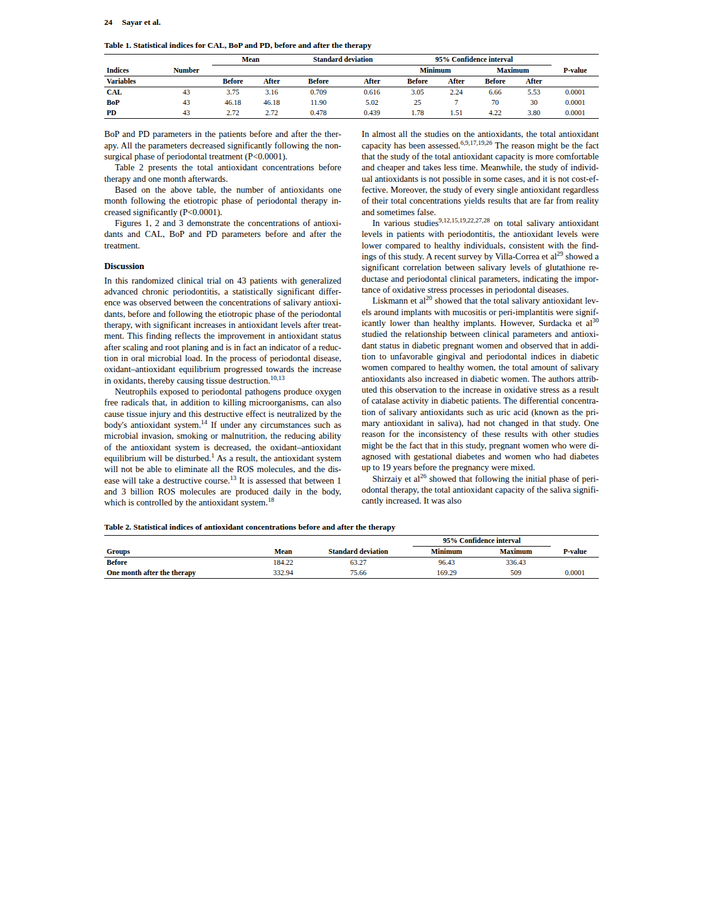24 Sayar et al.
Table 1. Statistical indices for CAL, BoP and PD, before and after the therapy
| Indices | Number | Mean | Standard deviation | 95% Confidence interval | P-value |
| --- | --- | --- | --- | --- | --- |
| | | Minimum | Maximum |
| Variables | | Before | After | Before | After | Before | After | Before | After | |
| CAL | 43 | 3.75 | 3.16 | 0.709 | 0.616 | 3.05 | 2.24 | 6.66 | 5.53 | 0.0001 |
| BoP | 43 | 46.18 | 46.18 | 11.90 | 5.02 | 25 | 7 | 70 | 30 | 0.0001 |
| PD | 43 | 2.72 | 2.72 | 0.478 | 0.439 | 1.78 | 1.51 | 4.22 | 3.80 | 0.0001 |
BoP and PD parameters in the patients before and after the therapy. All the parameters decreased significantly following the non-surgical phase of periodontal treatment (P<0.0001).
Table 2 presents the total antioxidant concentrations before therapy and one month afterwards.
Based on the above table, the number of antioxidants one month following the etiotropic phase of periodontal therapy increased significantly (P<0.0001).
Figures 1, 2 and 3 demonstrate the concentrations of antioxidants and CAL, BoP and PD parameters before and after the treatment.
Discussion
In this randomized clinical trial on 43 patients with generalized advanced chronic periodontitis, a statistically significant difference was observed between the concentrations of salivary antioxidants, before and following the etiotropic phase of the periodontal therapy, with significant increases in antioxidant levels after treatment. This finding reflects the improvement in antioxidant status after scaling and root planing and is in fact an indicator of a reduction in oral microbial load. In the process of periodontal disease, oxidant–antioxidant equilibrium progressed towards the increase in oxidants, thereby causing tissue destruction.10,13
Neutrophils exposed to periodontal pathogens produce oxygen free radicals that, in addition to killing microorganisms, can also cause tissue injury and this destructive effect is neutralized by the body's antioxidant system.14 If under any circumstances such as microbial invasion, smoking or malnutrition, the reducing ability of the antioxidant system is decreased, the oxidant–antioxidant equilibrium will be disturbed.1 As a result, the antioxidant system will not be able to eliminate all the ROS molecules, and the disease will take a destructive course.13 It is assessed that between 1 and 3 billion ROS molecules are produced daily in the body, which is controlled by the antioxidant system.18
In almost all the studies on the antioxidants, the total antioxidant capacity has been assessed.6,9,17,19,26 The reason might be the fact that the study of the total antioxidant capacity is more comfortable and cheaper and takes less time. Meanwhile, the study of individual antioxidants is not possible in some cases, and it is not cost-effective. Moreover, the study of every single antioxidant regardless of their total concentrations yields results that are far from reality and sometimes false.
In various studies9,12,15,19,22,27,28 on total salivary antioxidant levels in patients with periodontitis, the antioxidant levels were lower compared to healthy individuals, consistent with the findings of this study. A recent survey by Villa-Correa et al29 showed a significant correlation between salivary levels of glutathione reductase and periodontal clinical parameters, indicating the importance of oxidative stress processes in periodontal diseases.
Liskmann et al20 showed that the total salivary antioxidant levels around implants with mucositis or peri-implantitis were significantly lower than healthy implants. However, Surdacka et al30 studied the relationship between clinical parameters and antioxidant status in diabetic pregnant women and observed that in addition to unfavorable gingival and periodontal indices in diabetic women compared to healthy women, the total amount of salivary antioxidants also increased in diabetic women. The authors attributed this observation to the increase in oxidative stress as a result of catalase activity in diabetic patients. The differential concentration of salivary antioxidants such as uric acid (known as the primary antioxidant in saliva), had not changed in that study. One reason for the inconsistency of these results with other studies might be the fact that in this study, pregnant women who were diagnosed with gestational diabetes and women who had diabetes up to 19 years before the pregnancy were mixed.
Shirzaiy et al26 showed that following the initial phase of periodontal therapy, the total antioxidant capacity of the saliva significantly increased. It was also
Table 2. Statistical indices of antioxidant concentrations before and after the therapy
| Groups | Mean | Standard deviation | 95% Confidence interval | P-value |
| --- | --- | --- | --- | --- |
| Minimum | Maximum |
| Before | 184.22 | 63.27 | 96.43 | 336.43 | 0.0001 |
| One month after the therapy | 332.94 | 75.66 | 169.29 | 509 |